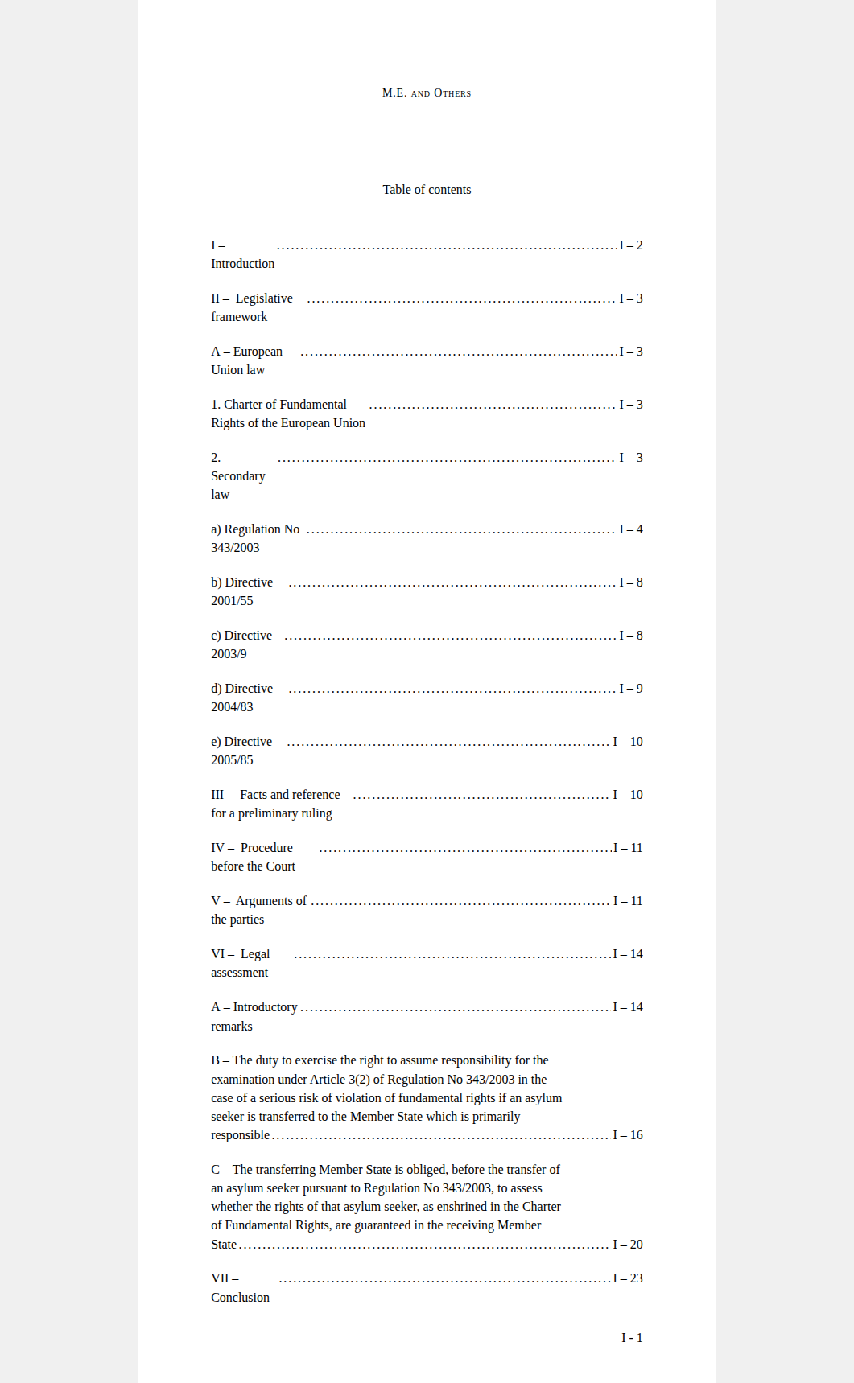M.E. and Others
Table of contents
I – Introduction .................................................................................................. I – 2
II – Legislative framework .................................................................................................. I – 3
A – European Union law .................................................................................................. I – 3
1. Charter of Fundamental Rights of the European Union .................................................................................................. I – 3
2. Secondary law .................................................................................................. I – 3
a) Regulation No 343/2003 .................................................................................................. I – 4
b) Directive 2001/55 .................................................................................................. I – 8
c) Directive 2003/9 .................................................................................................. I – 8
d) Directive 2004/83 .................................................................................................. I – 9
e) Directive 2005/85 .................................................................................................. I – 10
III – Facts and reference for a preliminary ruling .................................................................................................. I – 10
IV – Procedure before the Court .................................................................................................. I – 11
V – Arguments of the parties .................................................................................................. I – 11
VI – Legal assessment .................................................................................................. I – 14
A – Introductory remarks .................................................................................................. I – 14
B – The duty to exercise the right to assume responsibility for the
examination under Article 3(2) of Regulation No 343/2003 in the
case of a serious risk of violation of fundamental rights if an asylum
seeker is transferred to the Member State which is primarily
responsible .................................................................................................. I – 16
C – The transferring Member State is obliged, before the transfer of
an asylum seeker pursuant to Regulation No 343/2003, to assess
whether the rights of that asylum seeker, as enshrined in the Charter
of Fundamental Rights, are guaranteed in the receiving Member
State .................................................................................................. I – 20
VII – Conclusion .................................................................................................. I – 23
I - 1